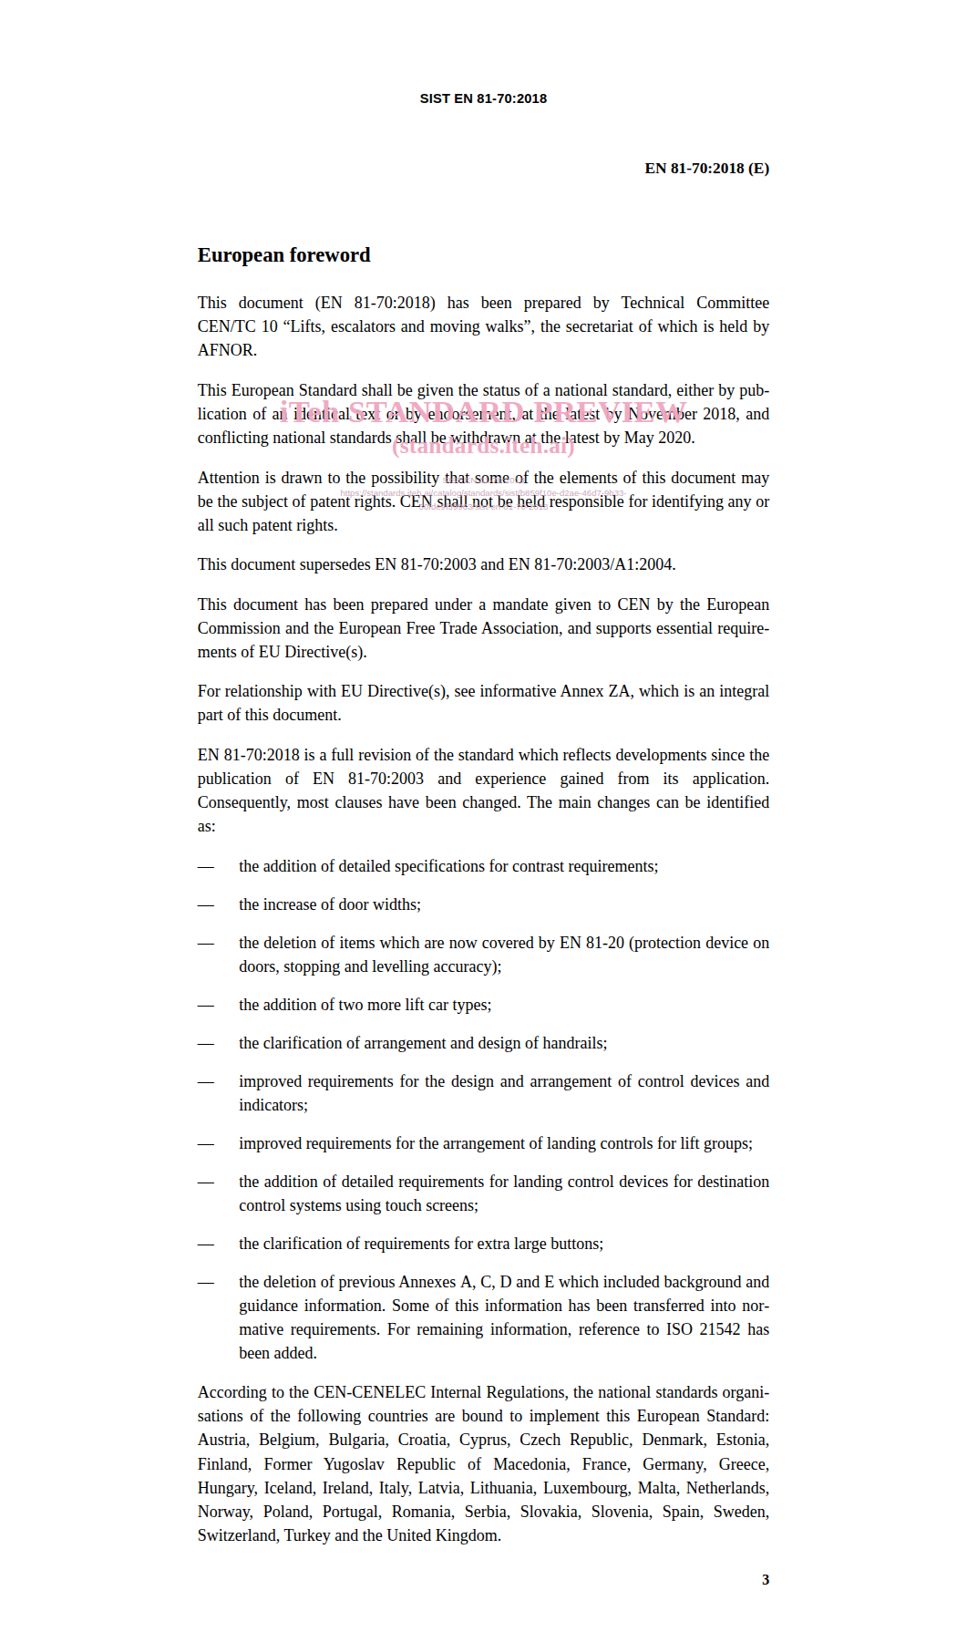SIST EN 81-70:2018
EN 81-70:2018 (E)
European foreword
This document (EN 81-70:2018) has been prepared by Technical Committee CEN/TC 10 “Lifts, escalators and moving walks”, the secretariat of which is held by AFNOR.
This European Standard shall be given the status of a national standard, either by publication of an identical text or by endorsement, at the latest by November 2018, and conflicting national standards shall be withdrawn at the latest by May 2020.
Attention is drawn to the possibility that some of the elements of this document may be the subject of patent rights. CEN shall not be held responsible for identifying any or all such patent rights.
This document supersedes EN 81-70:2003 and EN 81-70:2003/A1:2004.
This document has been prepared under a mandate given to CEN by the European Commission and the European Free Trade Association, and supports essential requirements of EU Directive(s).
For relationship with EU Directive(s), see informative Annex ZA, which is an integral part of this document.
EN 81-70:2018 is a full revision of the standard which reflects developments since the publication of EN 81-70:2003 and experience gained from its application. Consequently, most clauses have been changed. The main changes can be identified as:
the addition of detailed specifications for contrast requirements;
the increase of door widths;
the deletion of items which are now covered by EN 81-20 (protection device on doors, stopping and levelling accuracy);
the addition of two more lift car types;
the clarification of arrangement and design of handrails;
improved requirements for the design and arrangement of control devices and indicators;
improved requirements for the arrangement of landing controls for lift groups;
the addition of detailed requirements for landing control devices for destination control systems using touch screens;
the clarification of requirements for extra large buttons;
the deletion of previous Annexes A, C, D and E which included background and guidance information. Some of this information has been transferred into normative requirements. For remaining information, reference to ISO 21542 has been added.
According to the CEN-CENELEC Internal Regulations, the national standards organisations of the following countries are bound to implement this European Standard: Austria, Belgium, Bulgaria, Croatia, Cyprus, Czech Republic, Denmark, Estonia, Finland, Former Yugoslav Republic of Macedonia, France, Germany, Greece, Hungary, Iceland, Ireland, Italy, Latvia, Lithuania, Luxembourg, Malta, Netherlands, Norway, Poland, Portugal, Romania, Serbia, Slovakia, Slovenia, Spain, Sweden, Switzerland, Turkey and the United Kingdom.
iTeh STANDARD PREVIEW
(standards.iteh.ai)
SIST EN 81-70:2018
https://standards.iteh.ai/catalog/standards/sist/b859f10e-d2ae-46d7-9b33-
30fde9f39963/sist-en-81-70-2018
3